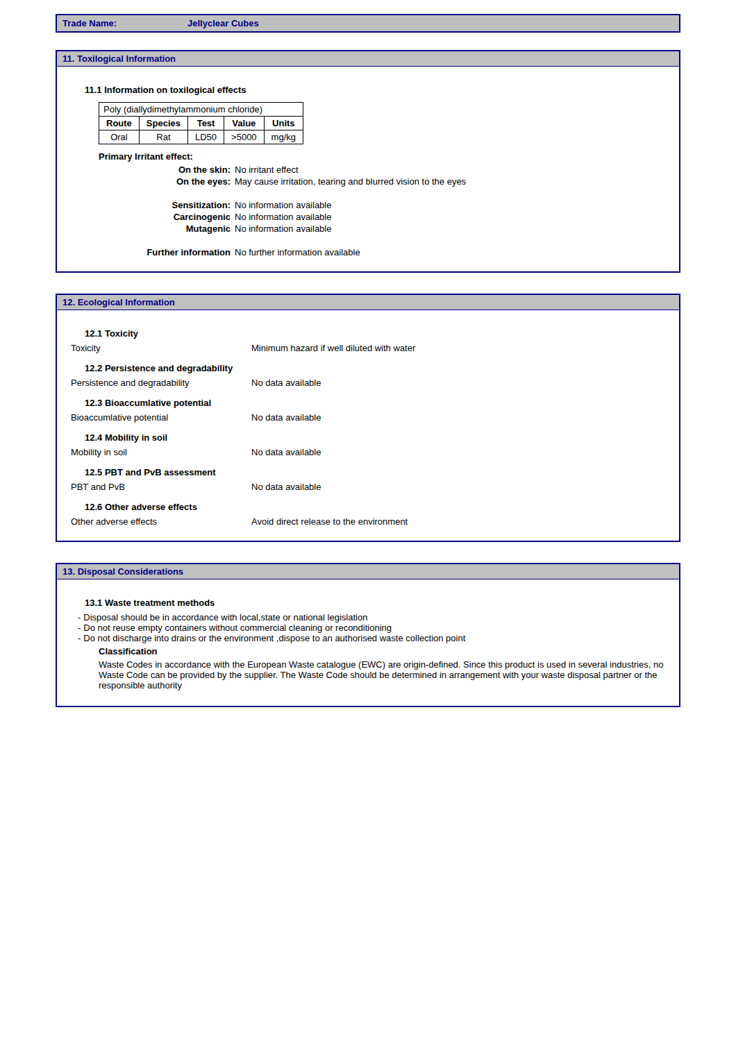Trade Name: Jellyclear Cubes
11. Toxilogical Information
11.1 Information on toxilogical effects
Poly (diallydimethylammonium chloride)
| Route | Species | Test | Value | Units |
| --- | --- | --- | --- | --- |
| Oral | Rat | LD50 | >5000 | mg/kg |
Primary Irritant effect:
On the skin:
No irritant effect
On the eyes:
May cause irritation, tearing and blurred vision to the eyes
Sensitization:
No information available
Carcinogenic
No information available
Mutagenic
No information available
Further information
No further information available
12. Ecological Information
12.1 Toxicity
Toxicity
Minimum hazard if well diluted with water
12.2 Persistence and degradability
Persistence and degradability
No data available
12.3 Bioaccumlative potential
Bioaccumlative potential
No data available
12.4 Mobility in soil
Mobility in soil
No data available
12.5 PBT and PvB assessment
PBT and PvB
No data available
12.6 Other adverse effects
Other adverse effects
Avoid direct release to the environment
13. Disposal Considerations
13.1 Waste treatment methods
Disposal should be in accordance with local,state or national legislation
Do not reuse empty containers without commercial cleaning or reconditioning
Do not discharge into drains or the environment ,dispose to an authorised waste collection point
Classification
Waste Codes in accordance with the European Waste catalogue (EWC) are origin-defined. Since this product is used in several industries, no Waste Code can be provided by the supplier. The Waste Code should be determined in arrangement with your waste disposal partner or the responsible authority